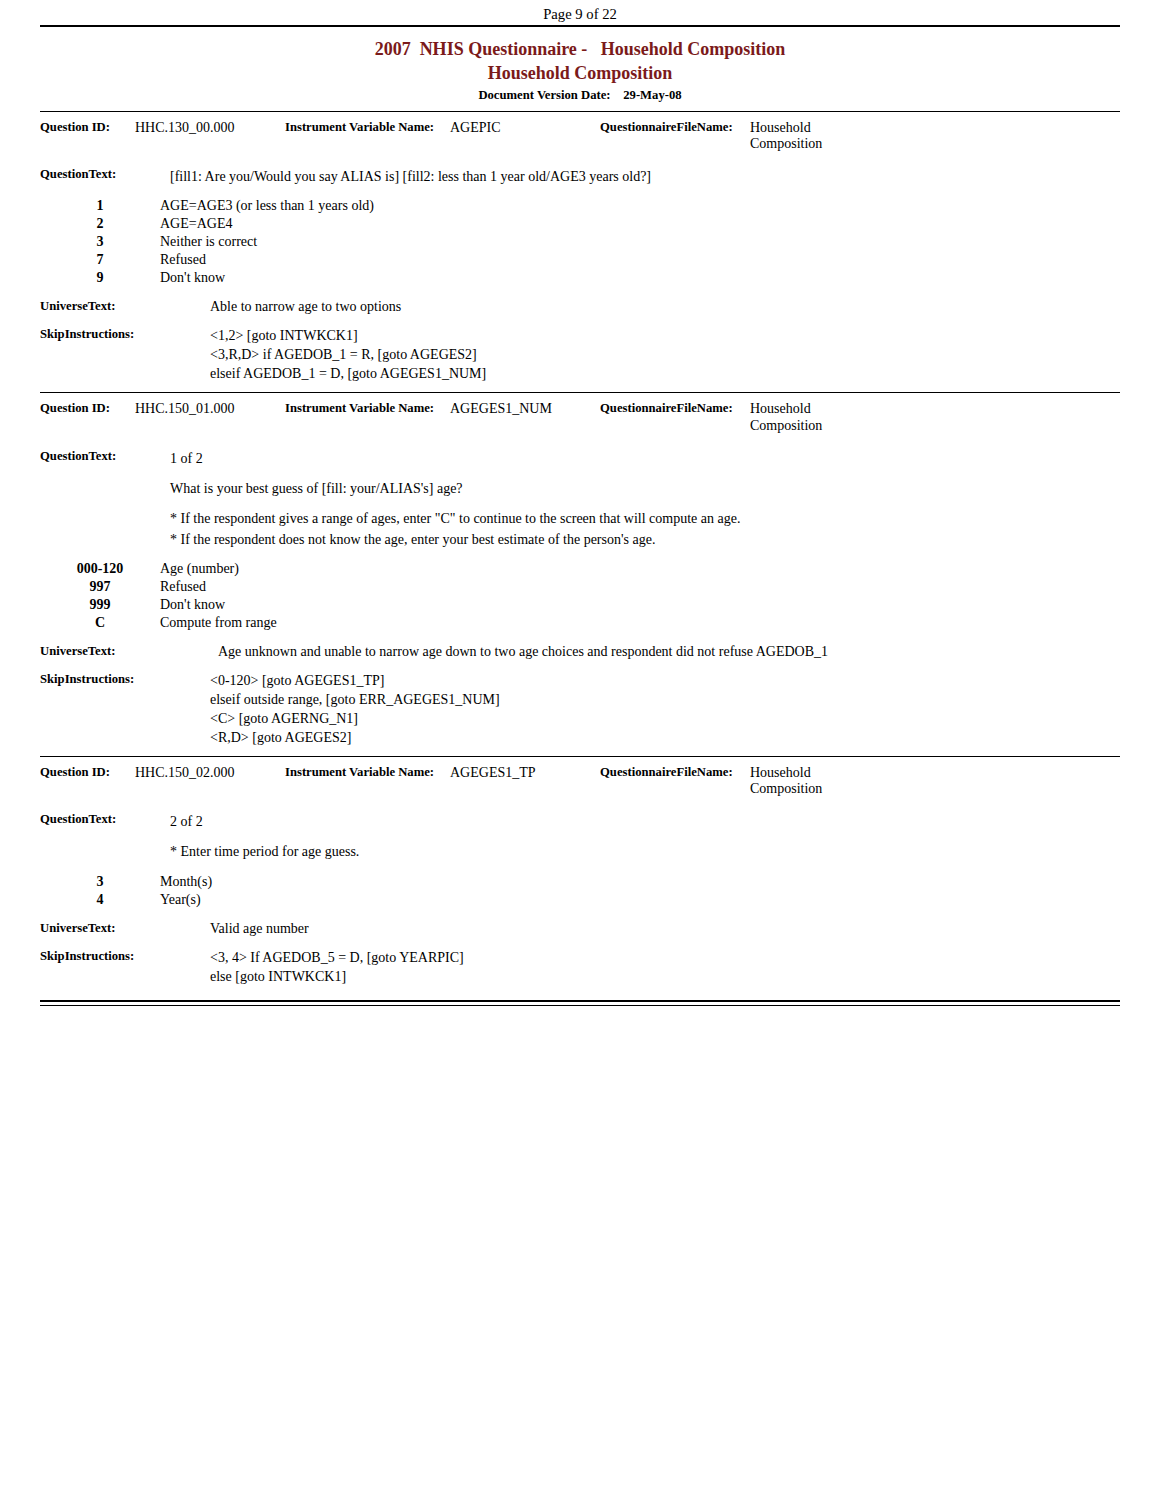Page 9 of 22
2007 NHIS Questionnaire - Household Composition Household Composition
Document Version Date: 29-May-08
| Question ID: | HHC.130_00.000 | Instrument Variable Name: | AGEPIC | QuestionnaireFileName: | Household Composition |
QuestionText:
[fill1: Are you/Would you say ALIAS is] [fill2: less than 1 year old/AGE3 years old?]
| 1 | AGE=AGE3 (or less than 1 years old) |
| 2 | AGE=AGE4 |
| 3 | Neither is correct |
| 7 | Refused |
| 9 | Don't know |
UniverseText:
Able to narrow age to two options
SkipInstructions:
<1,2> [goto INTWKCK1]
<3,R,D> if AGEDOB_1 = R, [goto AGEGES2]
elseif AGEDOB_1 = D, [goto AGEGES1_NUM]
| Question ID: | HHC.150_01.000 | Instrument Variable Name: | AGEGES1_NUM | QuestionnaireFileName: | Household Composition |
QuestionText:
1 of 2
What is your best guess of [fill: your/ALIAS's] age?
* If the respondent gives a range of ages, enter "C" to continue to the screen that will compute an age.
* If the respondent does not know the age, enter your best estimate of the person's age.
| 000-120 | Age (number) |
| 997 | Refused |
| 999 | Don't know |
| C | Compute from range |
UniverseText:
Age unknown and unable to narrow age down to two age choices and respondent did not refuse AGEDOB_1
SkipInstructions:
<0-120> [goto AGEGES1_TP]
elseif outside range, [goto ERR_AGEGES1_NUM]
<C> [goto AGERNG_N1]
<R,D> [goto AGEGES2]
| Question ID: | HHC.150_02.000 | Instrument Variable Name: | AGEGES1_TP | QuestionnaireFileName: | Household Composition |
QuestionText:
2 of 2
* Enter time period for age guess.
| 3 | Month(s) |
| 4 | Year(s) |
UniverseText:
Valid age number
SkipInstructions:
<3, 4> If AGEDOB_5 = D, [goto YEARPIC]
else [goto INTWKCK1]